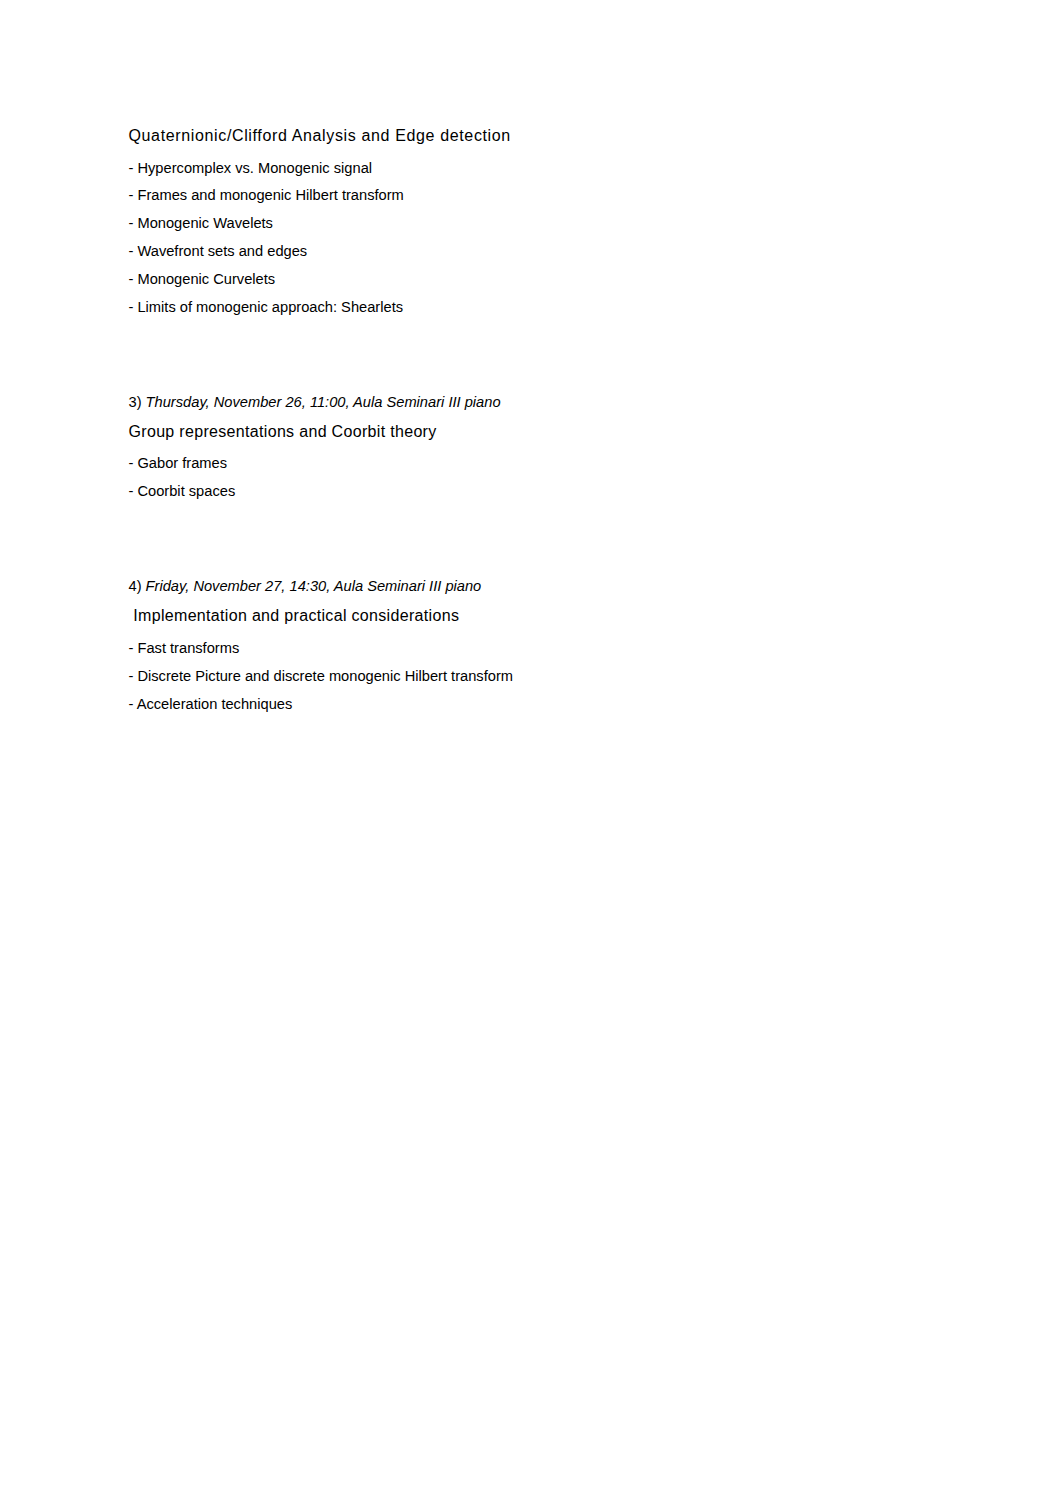Quaternionic/Clifford Analysis and Edge detection
Hypercomplex vs. Monogenic signal
Frames and monogenic Hilbert transform
Monogenic Wavelets
Wavefront sets and edges
Monogenic Curvelets
Limits of monogenic approach: Shearlets
3) Thursday, November 26, 11:00, Aula Seminari III piano
Group representations and Coorbit theory
Gabor frames
Coorbit spaces
4) Friday, November 27, 14:30, Aula Seminari III piano
Implementation and practical considerations
Fast transforms
Discrete Picture and discrete monogenic Hilbert transform
Acceleration techniques